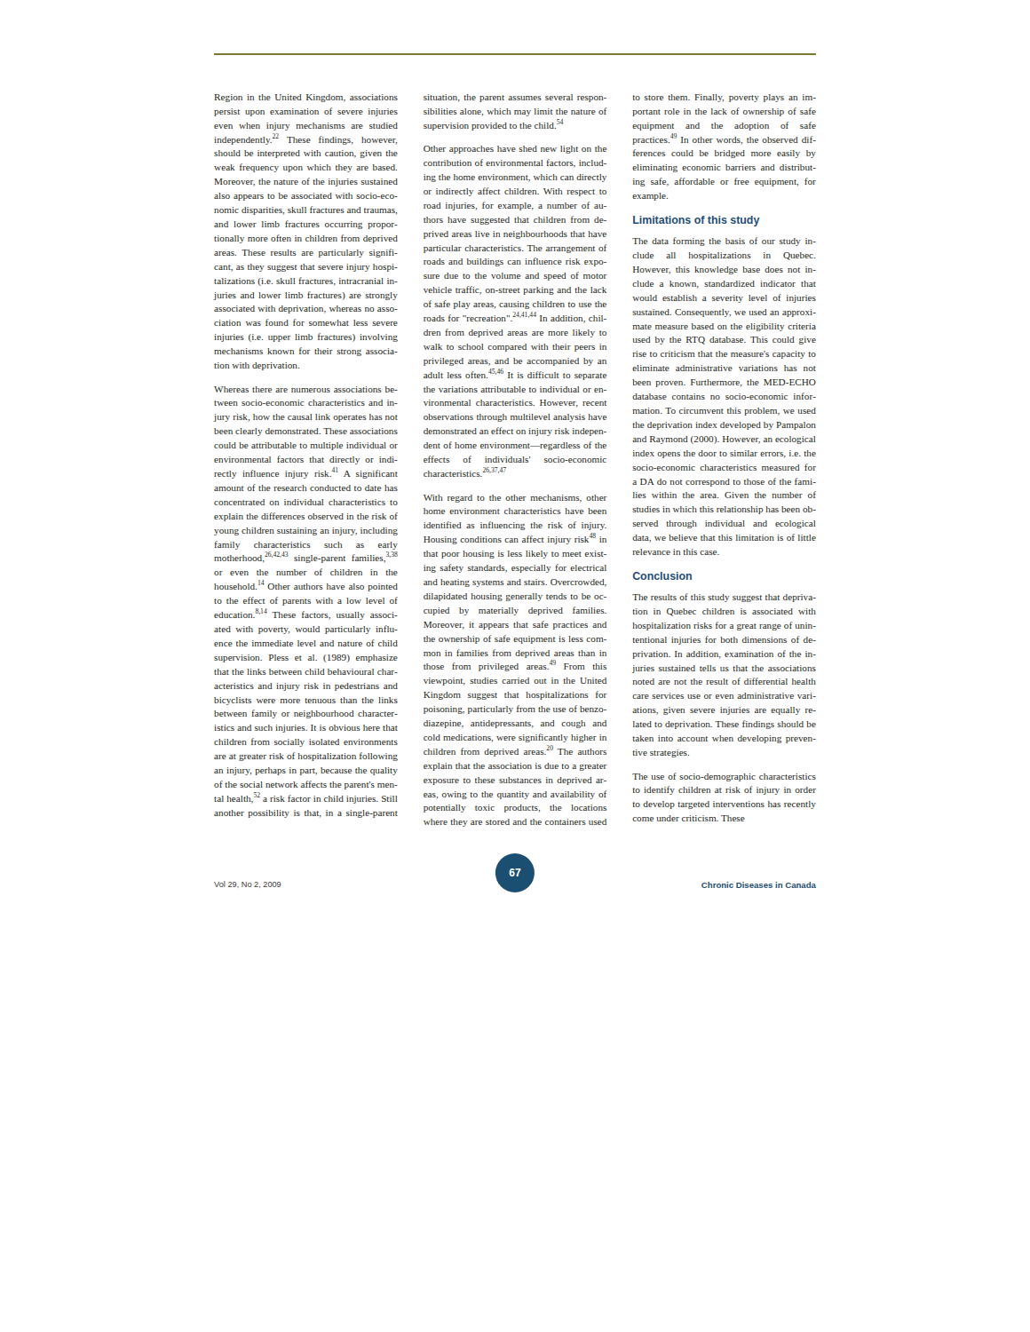Region in the United Kingdom, associations persist upon examination of severe injuries even when injury mechanisms are studied independently.22 These findings, however, should be interpreted with caution, given the weak frequency upon which they are based. Moreover, the nature of the injuries sustained also appears to be associated with socio-economic disparities, skull fractures and traumas, and lower limb fractures occurring proportionally more often in children from deprived areas. These results are particularly significant, as they suggest that severe injury hospitalizations (i.e. skull fractures, intracranial injuries and lower limb fractures) are strongly associated with deprivation, whereas no association was found for somewhat less severe injuries (i.e. upper limb fractures) involving mechanisms known for their strong association with deprivation.
Whereas there are numerous associations between socio-economic characteristics and injury risk, how the causal link operates has not been clearly demonstrated. These associations could be attributable to multiple individual or environmental factors that directly or indirectly influence injury risk.41 A significant amount of the research conducted to date has concentrated on individual characteristics to explain the differences observed in the risk of young children sustaining an injury, including family characteristics such as early motherhood,26,42,43 single-parent families,3,38 or even the number of children in the household.14 Other authors have also pointed to the effect of parents with a low level of education.8,14 These factors, usually associated with poverty, would particularly influence the immediate level and nature of child supervision. Pless et al. (1989) emphasize that the links between child behavioural characteristics and injury risk in pedestrians and bicyclists were more tenuous than the links between family or neighbourhood characteristics and such injuries. It is obvious here that children from socially isolated environments are at greater risk of hospitalization following an injury, perhaps in part, because the quality of the social network affects the parent's mental health,52 a risk factor in child injuries. Still another possibility is that, in a single-parent situation, the parent assumes several responsibilities alone, which may limit the nature of supervision provided to the child.54
Other approaches have shed new light on the contribution of environmental factors, including the home environment, which can directly or indirectly affect children. With respect to road injuries, for example, a number of authors have suggested that children from deprived areas live in neighbourhoods that have particular characteristics. The arrangement of roads and buildings can influence risk exposure due to the volume and speed of motor vehicle traffic, on-street parking and the lack of safe play areas, causing children to use the roads for "recreation".24,41,44 In addition, children from deprived areas are more likely to walk to school compared with their peers in privileged areas, and be accompanied by an adult less often.45,46 It is difficult to separate the variations attributable to individual or environmental characteristics. However, recent observations through multilevel analysis have demonstrated an effect on injury risk independent of home environment—regardless of the effects of individuals' socio-economic characteristics.26,37,47
With regard to the other mechanisms, other home environment characteristics have been identified as influencing the risk of injury. Housing conditions can affect injury risk48 in that poor housing is less likely to meet existing safety standards, especially for electrical and heating systems and stairs. Overcrowded, dilapidated housing generally tends to be occupied by materially deprived families. Moreover, it appears that safe practices and the ownership of safe equipment is less common in families from deprived areas than in those from privileged areas.49 From this viewpoint, studies carried out in the United Kingdom suggest that hospitalizations for poisoning, particularly from the use of benzodiazepine, antidepressants, and cough and cold medications, were significantly higher in children from deprived areas.20 The authors explain that the association is due to a greater exposure to these substances in deprived areas, owing to the quantity and availability of potentially toxic products, the locations where they are stored and the containers used to store them. Finally, poverty plays an important role in the lack of ownership of safe equipment and the adoption of safe practices.49 In other words, the observed differences could be bridged more easily by eliminating economic barriers and distributing safe, affordable or free equipment, for example.
Limitations of this study
The data forming the basis of our study include all hospitalizations in Quebec. However, this knowledge base does not include a known, standardized indicator that would establish a severity level of injuries sustained. Consequently, we used an approximate measure based on the eligibility criteria used by the RTQ database. This could give rise to criticism that the measure's capacity to eliminate administrative variations has not been proven. Furthermore, the MED-ECHO database contains no socio-economic information. To circumvent this problem, we used the deprivation index developed by Pampalon and Raymond (2000). However, an ecological index opens the door to similar errors, i.e. the socio-economic characteristics measured for a DA do not correspond to those of the families within the area. Given the number of studies in which this relationship has been observed through individual and ecological data, we believe that this limitation is of little relevance in this case.
Conclusion
The results of this study suggest that deprivation in Quebec children is associated with hospitalization risks for a great range of unintentional injuries for both dimensions of deprivation. In addition, examination of the injuries sustained tells us that the associations noted are not the result of differential health care services use or even administrative variations, given severe injuries are equally related to deprivation. These findings should be taken into account when developing preventive strategies.
The use of socio-demographic characteristics to identify children at risk of injury in order to develop targeted interventions has recently come under criticism. These
Vol 29, No 2, 2009
67
Chronic Diseases in Canada